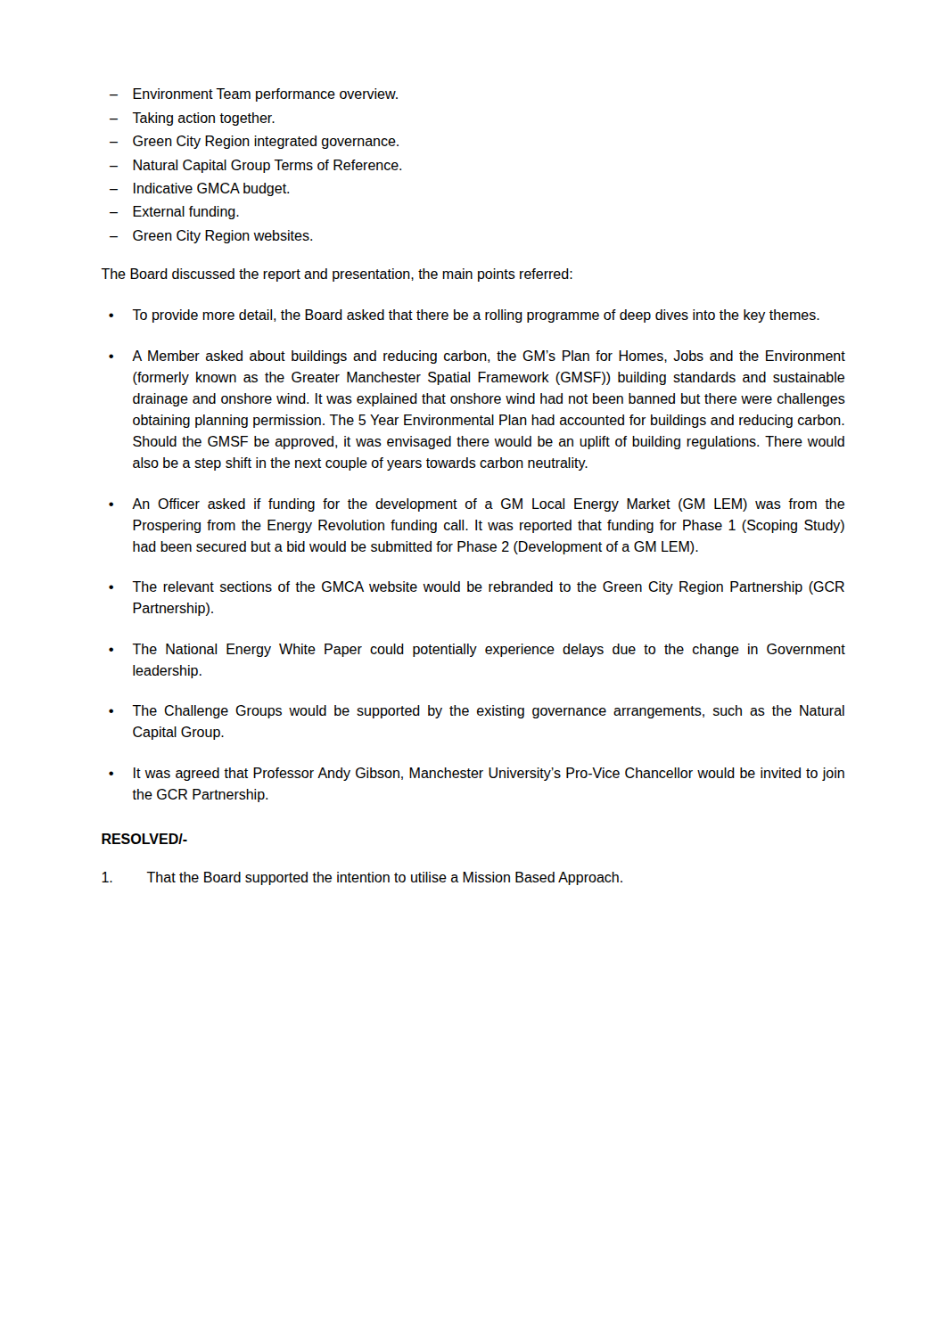Environment Team performance overview.
Taking action together.
Green City Region integrated governance.
Natural Capital Group Terms of Reference.
Indicative GMCA budget.
External funding.
Green City Region websites.
The Board discussed the report and presentation, the main points referred:
To provide more detail, the Board asked that there be a rolling programme of deep dives into the key themes.
A Member asked about buildings and reducing carbon, the GM’s Plan for Homes, Jobs and the Environment (formerly known as the Greater Manchester Spatial Framework (GMSF)) building standards and sustainable drainage and onshore wind. It was explained that onshore wind had not been banned but there were challenges obtaining planning permission. The 5 Year Environmental Plan had accounted for buildings and reducing carbon. Should the GMSF be approved, it was envisaged there would be an uplift of building regulations. There would also be a step shift in the next couple of years towards carbon neutrality.
An Officer asked if funding for the development of a GM Local Energy Market (GM LEM) was from the Prospering from the Energy Revolution funding call. It was reported that funding for Phase 1 (Scoping Study) had been secured but a bid would be submitted for Phase 2 (Development of a GM LEM).
The relevant sections of the GMCA website would be rebranded to the Green City Region Partnership (GCR Partnership).
The National Energy White Paper could potentially experience delays due to the change in Government leadership.
The Challenge Groups would be supported by the existing governance arrangements, such as the Natural Capital Group.
It was agreed that Professor Andy Gibson, Manchester University’s Pro-Vice Chancellor would be invited to join the GCR Partnership.
RESOLVED/-
1.
That the Board supported the intention to utilise a Mission Based Approach.